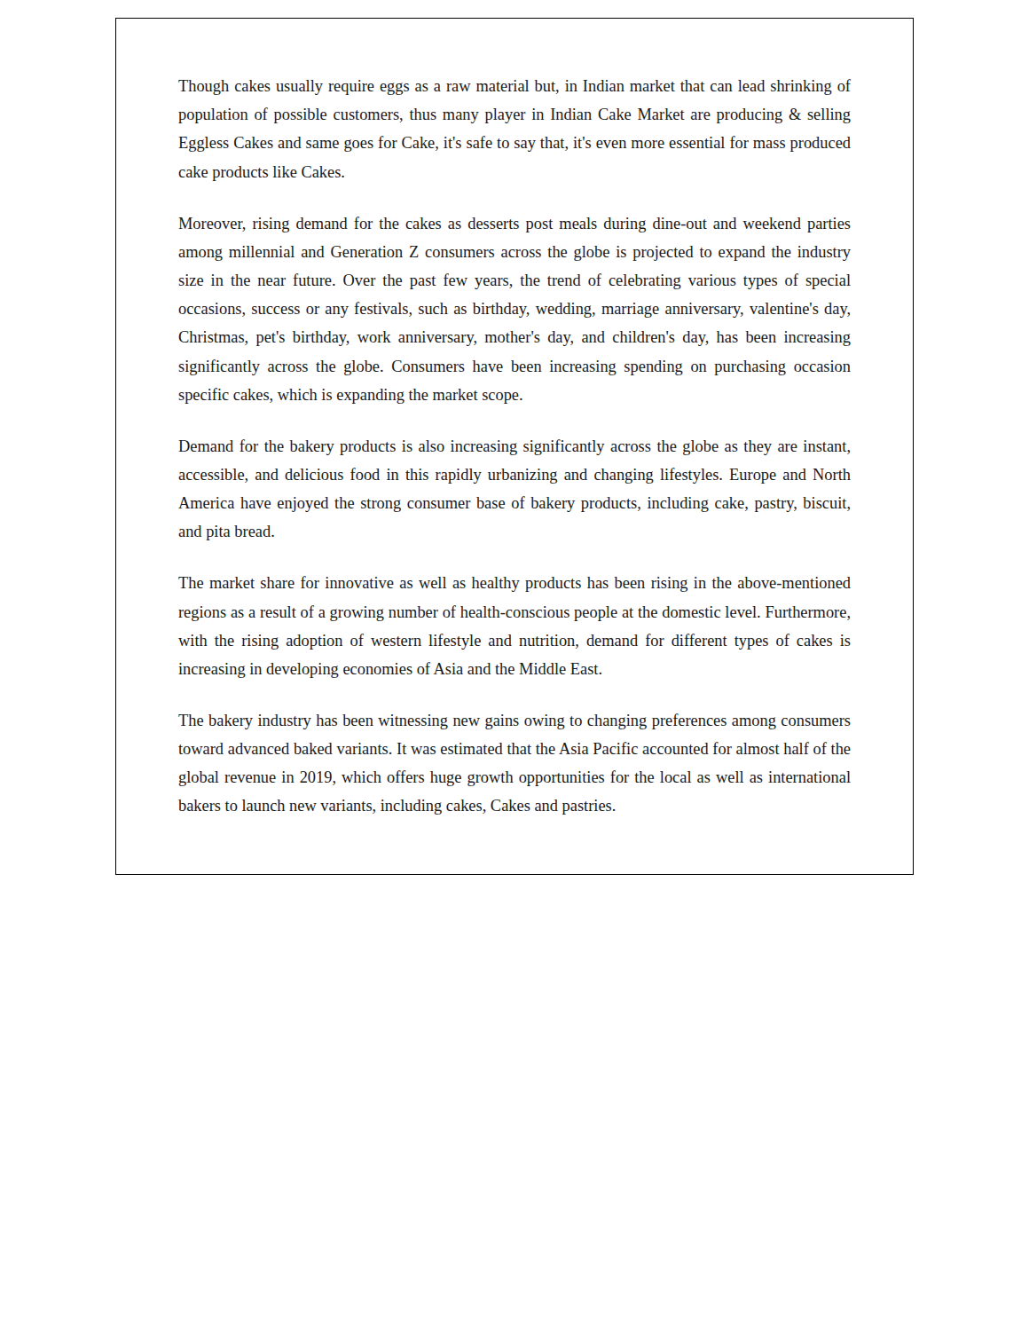Though cakes usually require eggs as a raw material but, in Indian market that can lead shrinking of population of possible customers, thus many player in Indian Cake Market are producing & selling Eggless Cakes and same goes for Cake, it's safe to say that, it's even more essential for mass produced cake products like Cakes.
Moreover, rising demand for the cakes as desserts post meals during dine-out and weekend parties among millennial and Generation Z consumers across the globe is projected to expand the industry size in the near future. Over the past few years, the trend of celebrating various types of special occasions, success or any festivals, such as birthday, wedding, marriage anniversary, valentine's day, Christmas, pet's birthday, work anniversary, mother's day, and children's day, has been increasing significantly across the globe. Consumers have been increasing spending on purchasing occasion specific cakes, which is expanding the market scope.
Demand for the bakery products is also increasing significantly across the globe as they are instant, accessible, and delicious food in this rapidly urbanizing and changing lifestyles. Europe and North America have enjoyed the strong consumer base of bakery products, including cake, pastry, biscuit, and pita bread.
The market share for innovative as well as healthy products has been rising in the above-mentioned regions as a result of a growing number of health-conscious people at the domestic level. Furthermore, with the rising adoption of western lifestyle and nutrition, demand for different types of cakes is increasing in developing economies of Asia and the Middle East.
The bakery industry has been witnessing new gains owing to changing preferences among consumers toward advanced baked variants. It was estimated that the Asia Pacific accounted for almost half of the global revenue in 2019, which offers huge growth opportunities for the local as well as international bakers to launch new variants, including cakes, Cakes and pastries.